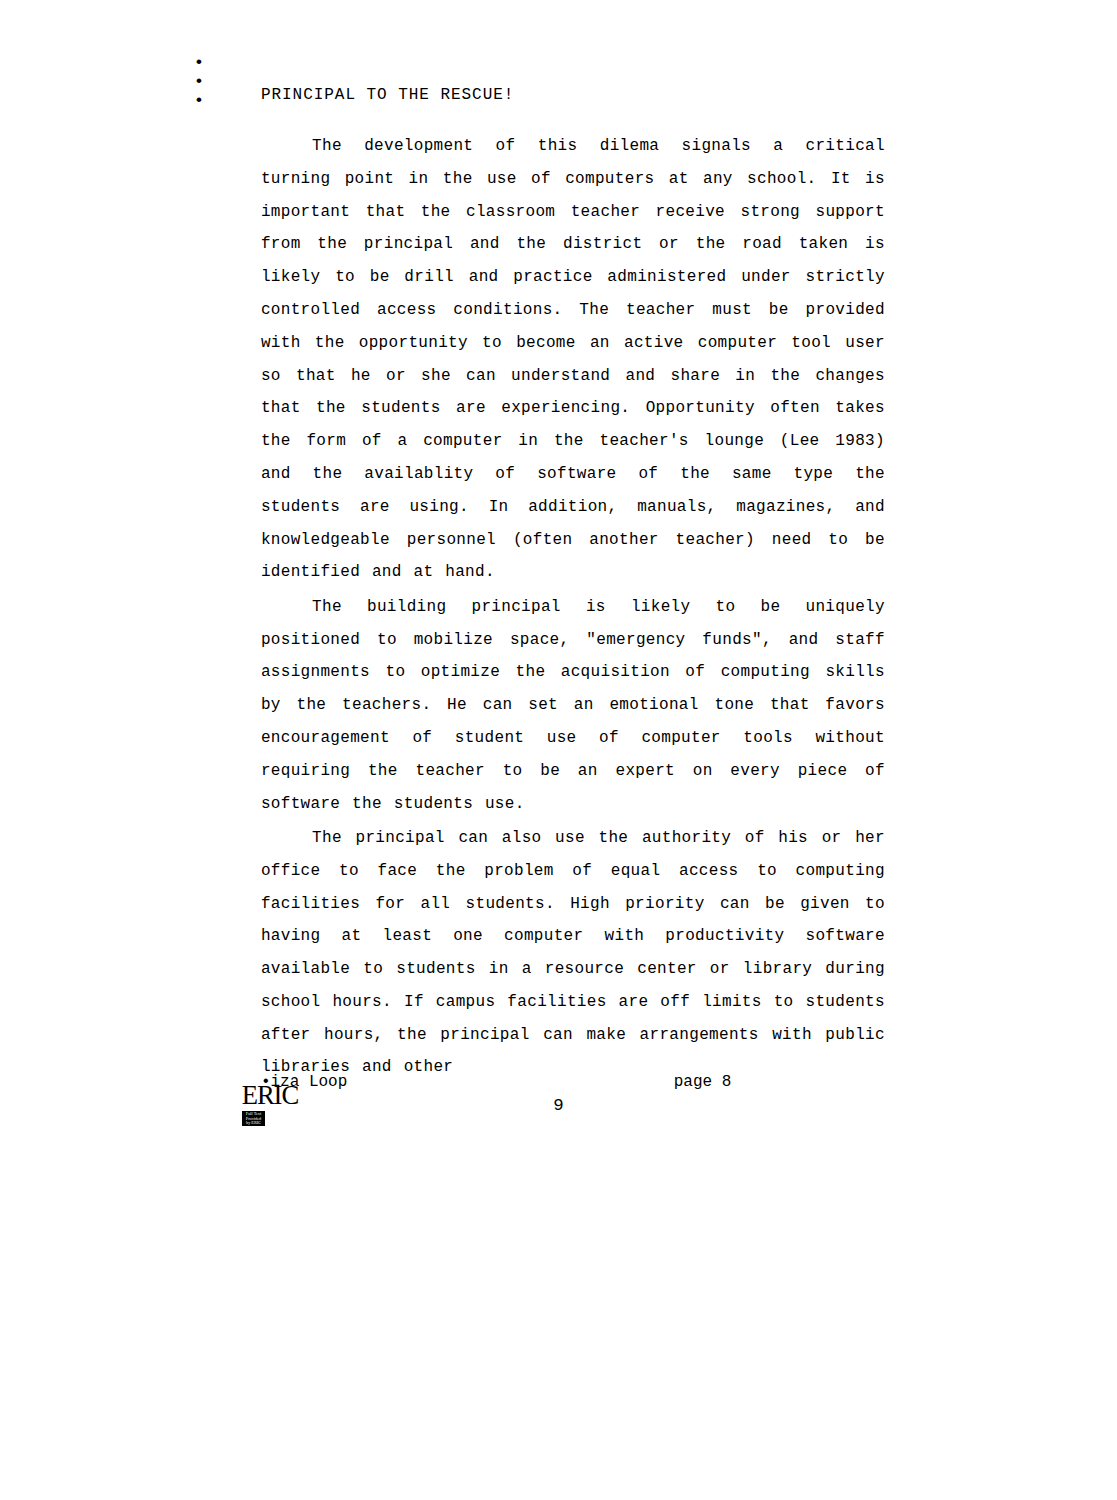• • •
Principal to the Rescue!
The development of this dilema signals a critical turning point in the use of computers at any school. It is important that the classroom teacher receive strong support from the principal and the district or the road taken is likely to be drill and practice administered under strictly controlled access conditions. The teacher must be provided with the opportunity to become an active computer tool user so that he or she can understand and share in the changes that the students are experiencing. Opportunity often takes the form of a computer in the teacher's lounge (Lee 1983) and the availablity of software of the same type the students are using. In addition, manuals, magazines, and knowledgeable personnel (often another teacher) need to be identified and at hand.
The building principal is likely to be uniquely positioned to mobilize space, "emergency funds", and staff assignments to optimize the acquisition of computing skills by the teachers. He can set an emotional tone that favors encouragement of student use of computer tools without requiring the teacher to be an expert on every piece of software the students use.
The principal can also use the authority of his or her office to face the problem of equal access to computing facilities for all students. High priority can be given to having at least one computer with productivity software available to students in a resource center or library during school hours. If campus facilities are off limits to students after hours, the principal can make arrangements with public libraries and other
•iza Loop page 8
ERICFull Text Provided by ERIC
9